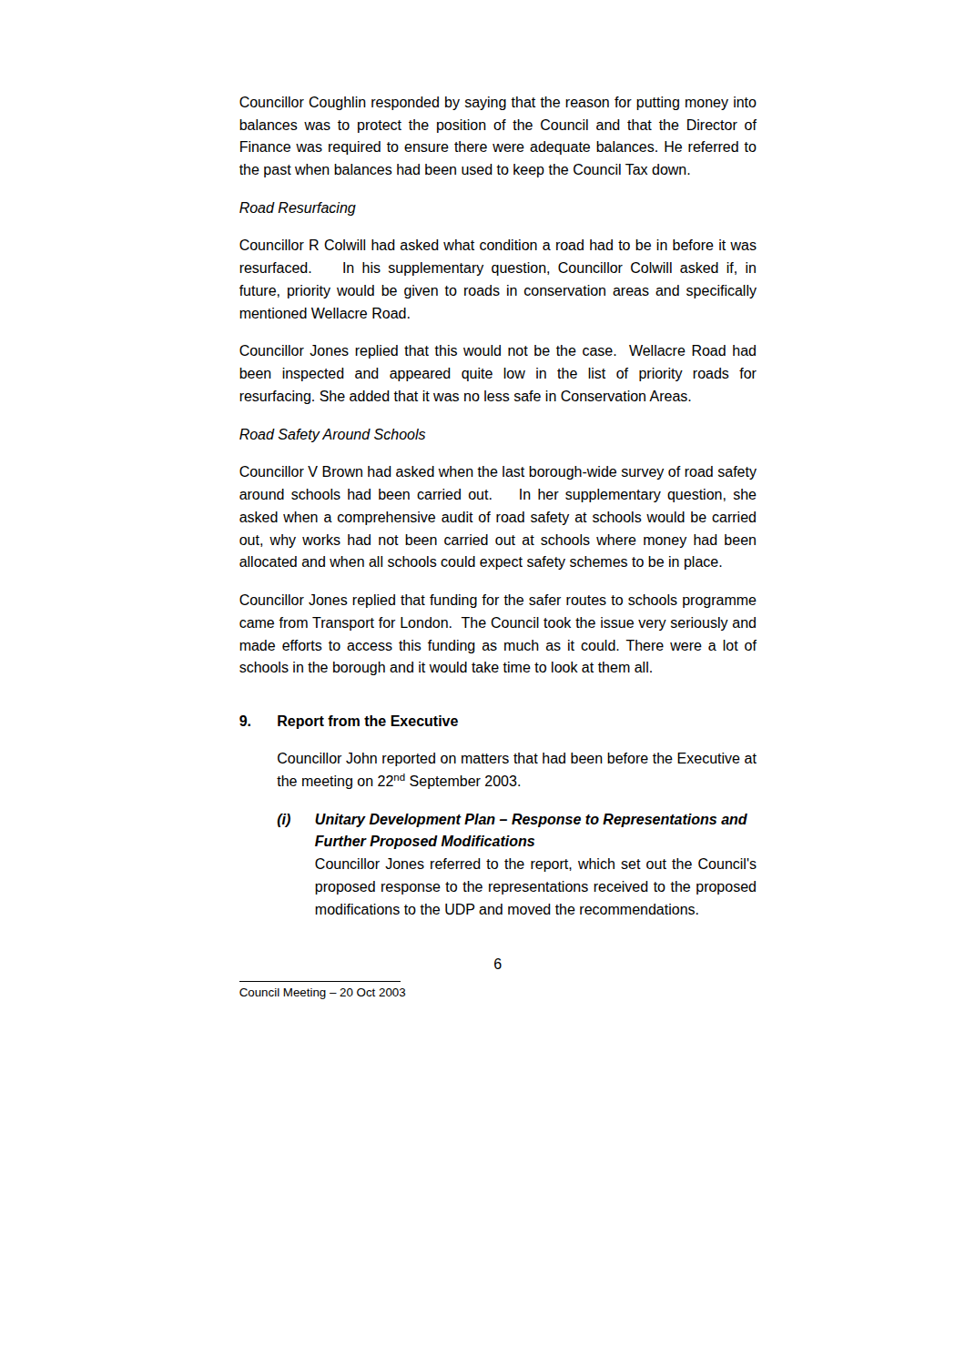Councillor Coughlin responded by saying that the reason for putting money into balances was to protect the position of the Council and that the Director of Finance was required to ensure there were adequate balances. He referred to the past when balances had been used to keep the Council Tax down.
Road Resurfacing
Councillor R Colwill had asked what condition a road had to be in before it was resurfaced. In his supplementary question, Councillor Colwill asked if, in future, priority would be given to roads in conservation areas and specifically mentioned Wellacre Road.
Councillor Jones replied that this would not be the case. Wellacre Road had been inspected and appeared quite low in the list of priority roads for resurfacing. She added that it was no less safe in Conservation Areas.
Road Safety Around Schools
Councillor V Brown had asked when the last borough-wide survey of road safety around schools had been carried out. In her supplementary question, she asked when a comprehensive audit of road safety at schools would be carried out, why works had not been carried out at schools where money had been allocated and when all schools could expect safety schemes to be in place.
Councillor Jones replied that funding for the safer routes to schools programme came from Transport for London. The Council took the issue very seriously and made efforts to access this funding as much as it could. There were a lot of schools in the borough and it would take time to look at them all.
9.
Report from the Executive
Councillor John reported on matters that had been before the Executive at the meeting on 22nd September 2003.
(i)
Unitary Development Plan – Response to Representations and Further Proposed Modifications
Councillor Jones referred to the report, which set out the Council's proposed response to the representations received to the proposed modifications to the UDP and moved the recommendations.
6
Council Meeting – 20 Oct 2003